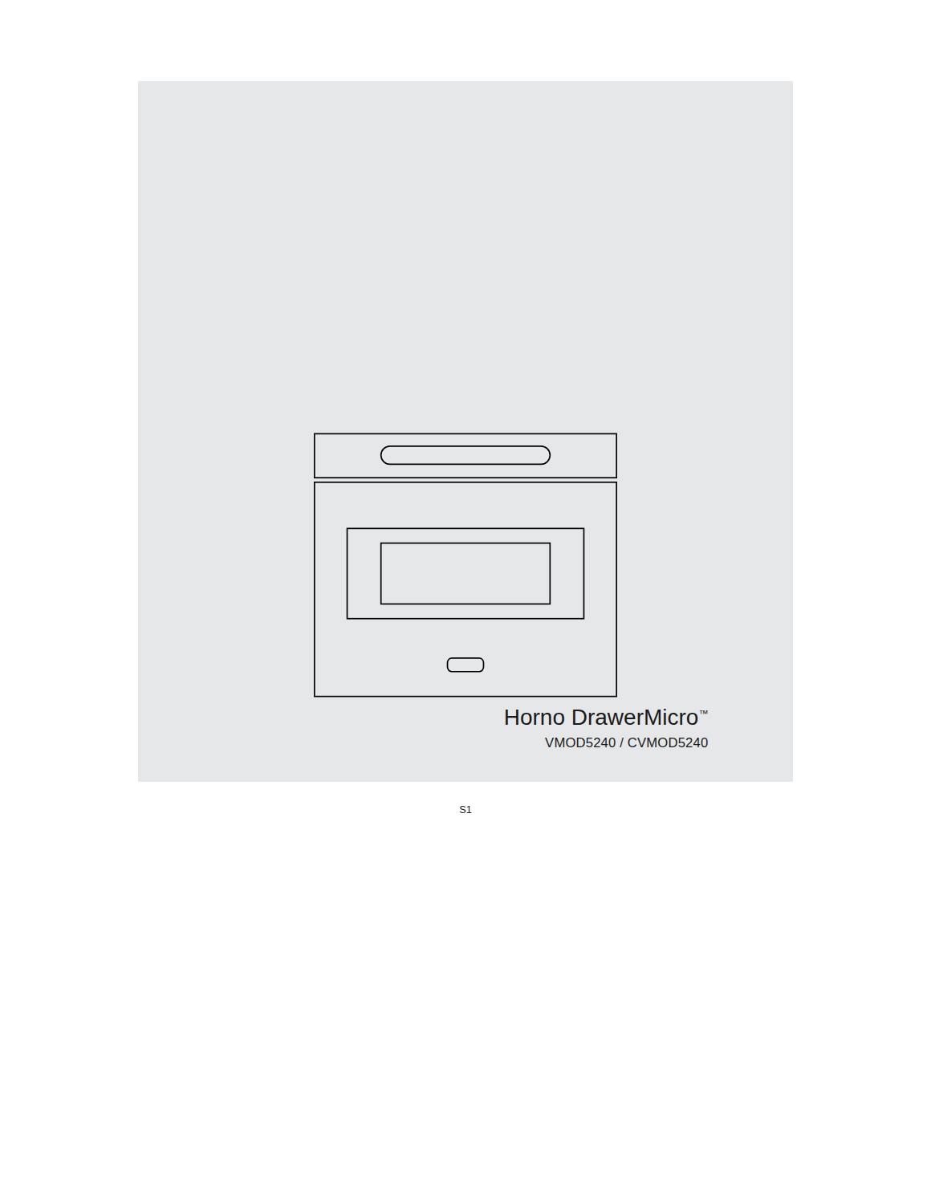Guía de instalación
Horno DrawerMicro™
VMOD5240 / CVMOD5240
S1